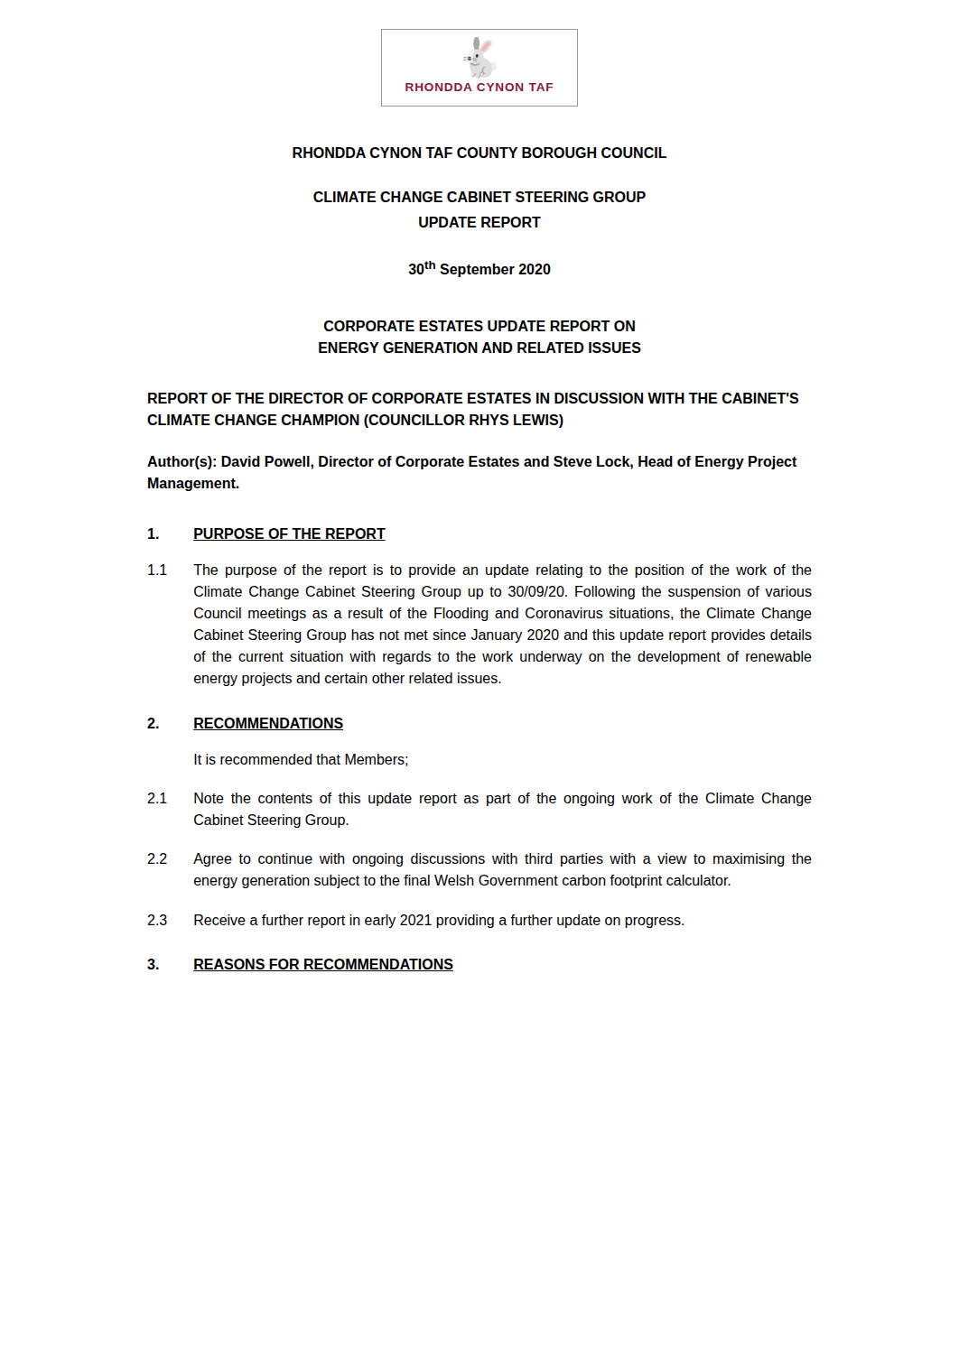🐇
RHONDDA CYNON TAF
Rhondda Cynon Taf County Borough Council
Climate Change Cabinet Steering Group
Update Report
30th September 2020
Corporate Estates Update Report on
Energy Generation and Related Issues
Report of the Director of Corporate Estates in discussion with the Cabinet's Climate Change Champion (Councillor Rhys Lewis)
Author(s): David Powell, Director of Corporate Estates and Steve Lock, Head of Energy Project Management.
1. Purpose of the Report
1.1 The purpose of the report is to provide an update relating to the position of the work of the Climate Change Cabinet Steering Group up to 30/09/20. Following the suspension of various Council meetings as a result of the Flooding and Coronavirus situations, the Climate Change Cabinet Steering Group has not met since January 2020 and this update report provides details of the current situation with regards to the work underway on the development of renewable energy projects and certain other related issues.
2. Recommendations
It is recommended that Members;
2.1 Note the contents of this update report as part of the ongoing work of the Climate Change Cabinet Steering Group.
2.2 Agree to continue with ongoing discussions with third parties with a view to maximising the energy generation subject to the final Welsh Government carbon footprint calculator.
2.3 Receive a further report in early 2021 providing a further update on progress.
3. Reasons for Recommendations